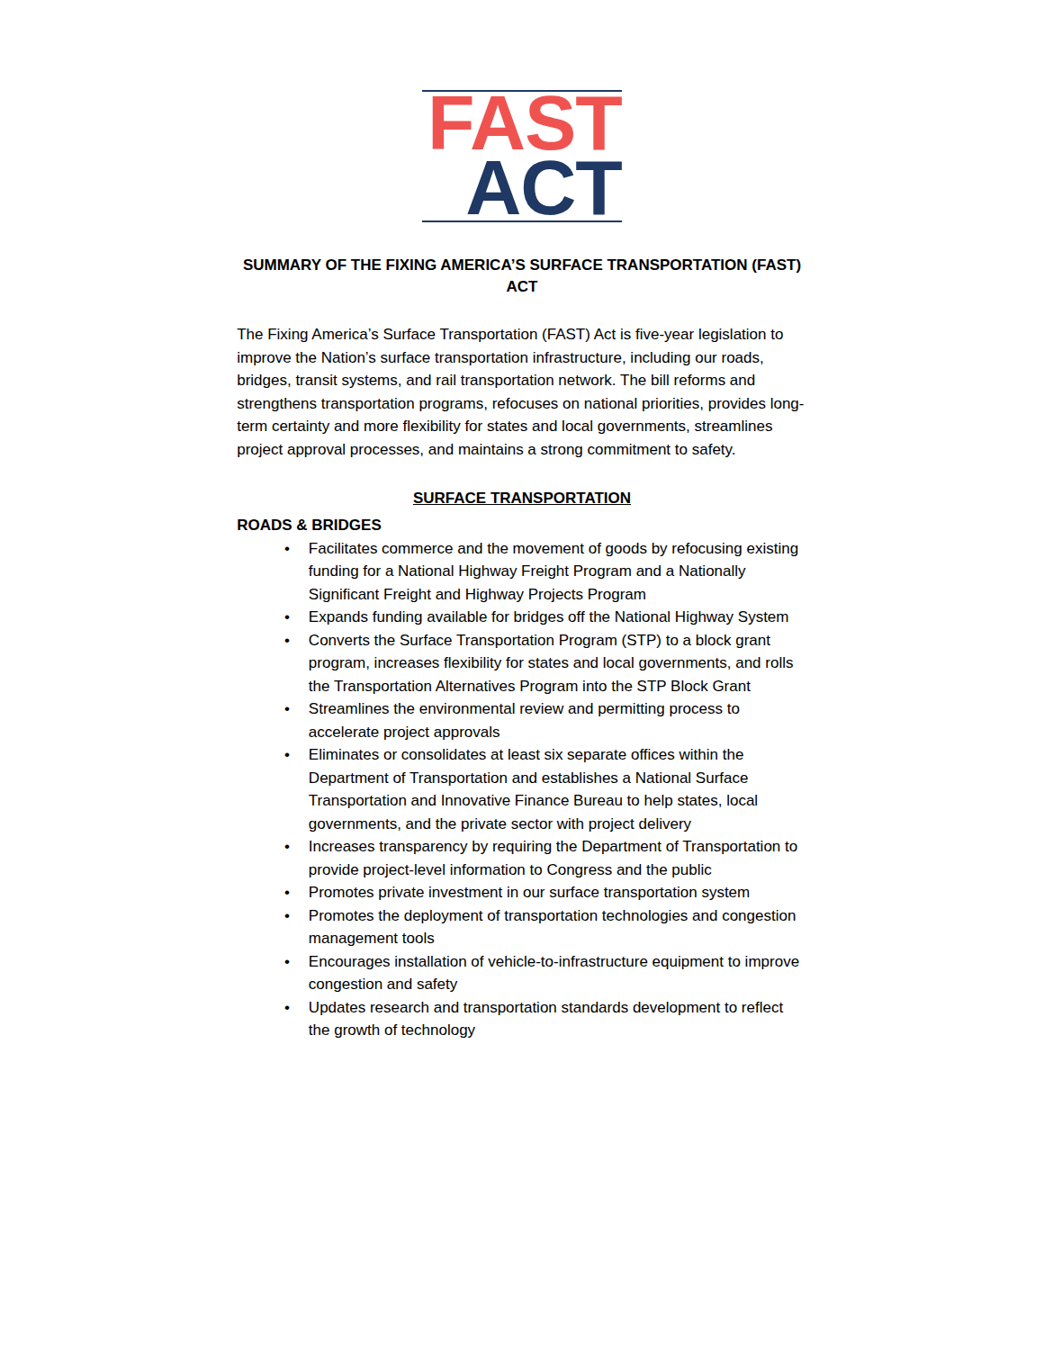FAST ACT
SUMMARY OF THE FIXING AMERICA’S SURFACE TRANSPORTATION (FAST) ACT
The Fixing America’s Surface Transportation (FAST) Act is five-year legislation to improve the Nation’s surface transportation infrastructure, including our roads, bridges, transit systems, and rail transportation network. The bill reforms and strengthens transportation programs, refocuses on national priorities, provides long-term certainty and more flexibility for states and local governments, streamlines project approval processes, and maintains a strong commitment to safety.
SURFACE TRANSPORTATION
ROADS & BRIDGES
Facilitates commerce and the movement of goods by refocusing existing funding for a National Highway Freight Program and a Nationally Significant Freight and Highway Projects Program
Expands funding available for bridges off the National Highway System
Converts the Surface Transportation Program (STP) to a block grant program, increases flexibility for states and local governments, and rolls the Transportation Alternatives Program into the STP Block Grant
Streamlines the environmental review and permitting process to accelerate project approvals
Eliminates or consolidates at least six separate offices within the Department of Transportation and establishes a National Surface Transportation and Innovative Finance Bureau to help states, local governments, and the private sector with project delivery
Increases transparency by requiring the Department of Transportation to provide project-level information to Congress and the public
Promotes private investment in our surface transportation system
Promotes the deployment of transportation technologies and congestion management tools
Encourages installation of vehicle-to-infrastructure equipment to improve congestion and safety
Updates research and transportation standards development to reflect the growth of technology